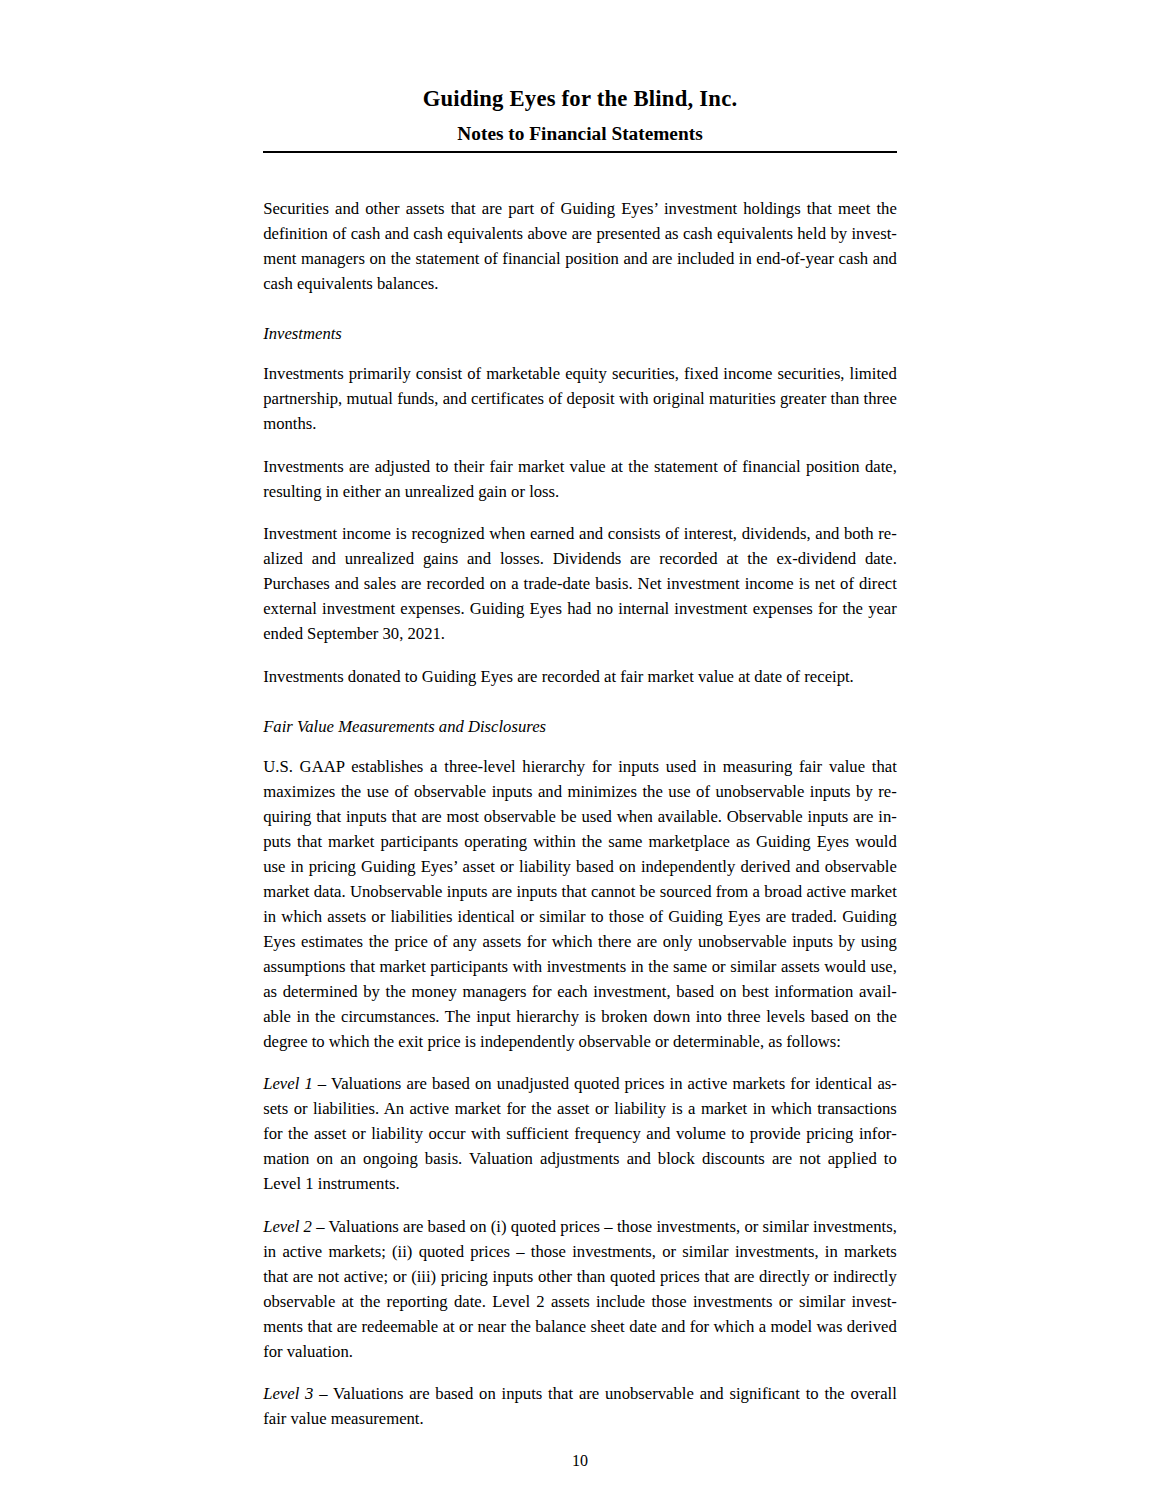Guiding Eyes for the Blind, Inc.
Notes to Financial Statements
Securities and other assets that are part of Guiding Eyes’ investment holdings that meet the definition of cash and cash equivalents above are presented as cash equivalents held by investment managers on the statement of financial position and are included in end-of-year cash and cash equivalents balances.
Investments
Investments primarily consist of marketable equity securities, fixed income securities, limited partnership, mutual funds, and certificates of deposit with original maturities greater than three months.
Investments are adjusted to their fair market value at the statement of financial position date, resulting in either an unrealized gain or loss.
Investment income is recognized when earned and consists of interest, dividends, and both realized and unrealized gains and losses. Dividends are recorded at the ex-dividend date. Purchases and sales are recorded on a trade-date basis. Net investment income is net of direct external investment expenses. Guiding Eyes had no internal investment expenses for the year ended September 30, 2021.
Investments donated to Guiding Eyes are recorded at fair market value at date of receipt.
Fair Value Measurements and Disclosures
U.S. GAAP establishes a three-level hierarchy for inputs used in measuring fair value that maximizes the use of observable inputs and minimizes the use of unobservable inputs by requiring that inputs that are most observable be used when available. Observable inputs are inputs that market participants operating within the same marketplace as Guiding Eyes would use in pricing Guiding Eyes’ asset or liability based on independently derived and observable market data. Unobservable inputs are inputs that cannot be sourced from a broad active market in which assets or liabilities identical or similar to those of Guiding Eyes are traded. Guiding Eyes estimates the price of any assets for which there are only unobservable inputs by using assumptions that market participants with investments in the same or similar assets would use, as determined by the money managers for each investment, based on best information available in the circumstances. The input hierarchy is broken down into three levels based on the degree to which the exit price is independently observable or determinable, as follows:
Level 1 – Valuations are based on unadjusted quoted prices in active markets for identical assets or liabilities. An active market for the asset or liability is a market in which transactions for the asset or liability occur with sufficient frequency and volume to provide pricing information on an ongoing basis. Valuation adjustments and block discounts are not applied to Level 1 instruments.
Level 2 – Valuations are based on (i) quoted prices – those investments, or similar investments, in active markets; (ii) quoted prices – those investments, or similar investments, in markets that are not active; or (iii) pricing inputs other than quoted prices that are directly or indirectly observable at the reporting date. Level 2 assets include those investments or similar investments that are redeemable at or near the balance sheet date and for which a model was derived for valuation.
Level 3 – Valuations are based on inputs that are unobservable and significant to the overall fair value measurement.
10